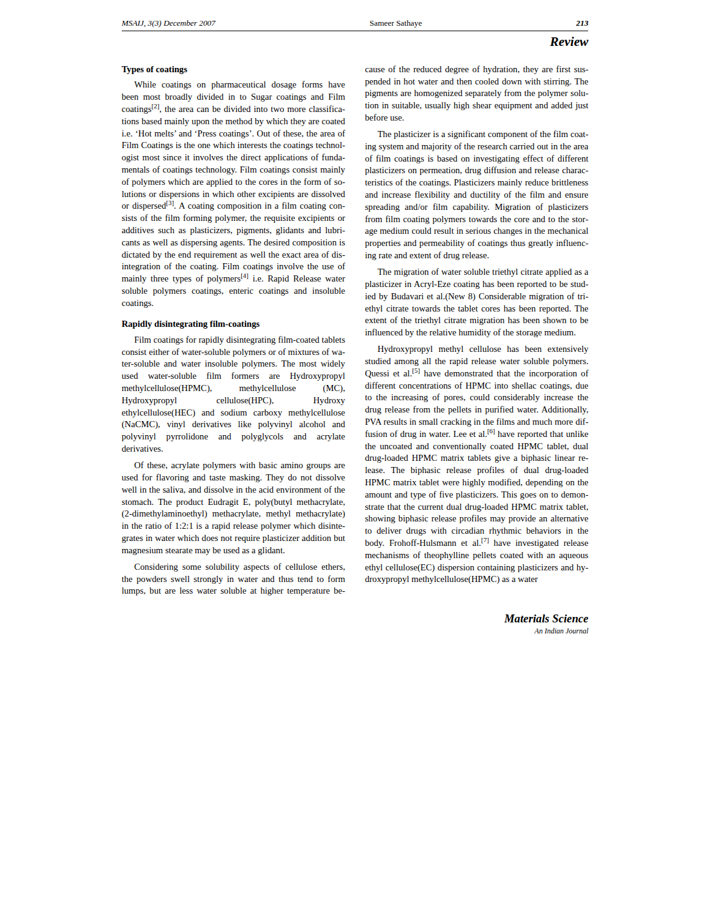MSAIJ, 3(3) December 2007 Sameer Sathaye 213
Review
Types of coatings
While coatings on pharmaceutical dosage forms have been most broadly divided in to Sugar coatings and Film coatings[2], the area can be divided into two more classifications based mainly upon the method by which they are coated i.e. ‘Hot melts’ and ‘Press coatings’. Out of these, the area of Film Coatings is the one which interests the coatings technologist most since it involves the direct applications of fundamentals of coatings technology. Film coatings consist mainly of polymers which are applied to the cores in the form of solutions or dispersions in which other excipients are dissolved or dispersed[3]. A coating composition in a film coating consists of the film forming polymer, the requisite excipients or additives such as plasticizers, pigments, glidants and lubricants as well as dispersing agents. The desired composition is dictated by the end requirement as well the exact area of disintegration of the coating. Film coatings involve the use of mainly three types of polymers[4] i.e. Rapid Release water soluble polymers coatings, enteric coatings and insoluble coatings.
Rapidly disintegrating film-coatings
Film coatings for rapidly disintegrating film-coated tablets consist either of water-soluble polymers or of mixtures of water-soluble and water insoluble polymers. The most widely used water-soluble film formers are Hydroxypropyl methylcellulose(HPMC), methylcellulose (MC), Hydroxypropyl cellulose(HPC), Hydroxy ethylcellulose(HEC) and sodium carboxy methylcellulose (NaCMC), vinyl derivatives like polyvinyl alcohol and polyvinyl pyrrolidone and polyglycols and acrylate derivatives.
Of these, acrylate polymers with basic amino groups are used for flavoring and taste masking. They do not dissolve well in the saliva, and dissolve in the acid environment of the stomach. The product Eudragit E, poly(butyl methacrylate, (2-dimethylaminoethyl) methacrylate, methyl methacrylate) in the ratio of 1:2:1 is a rapid release polymer which disintegrates in water which does not require plasticizer addition but magnesium stearate may be used as a glidant.
Considering some solubility aspects of cellulose ethers, the powders swell strongly in water and thus tend to form lumps, but are less water soluble at higher temperature because of the reduced degree of hydration, they are first suspended in hot water and then cooled down with stirring. The pigments are homogenized separately from the polymer solution in suitable, usually high shear equipment and added just before use.
The plasticizer is a significant component of the film coating system and majority of the research carried out in the area of film coatings is based on investigating effect of different plasticizers on permeation, drug diffusion and release characteristics of the coatings. Plasticizers mainly reduce brittleness and increase flexibility and ductility of the film and ensure spreading and/or film capability. Migration of plasticizers from film coating polymers towards the core and to the storage medium could result in serious changes in the mechanical properties and permeability of coatings thus greatly influencing rate and extent of drug release.
The migration of water soluble triethyl citrate applied as a plasticizer in Acryl-Eze coating has been reported to be studied by Budavari et al.(New 8) Considerable migration of triethyl citrate towards the tablet cores has been reported. The extent of the triethyl citrate migration has been shown to be influenced by the relative humidity of the storage medium.
Hydroxypropyl methyl cellulose has been extensively studied among all the rapid release water soluble polymers. Quessi et al.[5] have demonstrated that the incorporation of different concentrations of HPMC into shellac coatings, due to the increasing of pores, could considerably increase the drug release from the pellets in purified water. Additionally, PVA results in small cracking in the films and much more diffusion of drug in water. Lee et al.[6] have reported that unlike the uncoated and conventionally coated HPMC tablet, dual drug-loaded HPMC matrix tablets give a biphasic linear release. The biphasic release profiles of dual drug-loaded HPMC matrix tablet were highly modified, depending on the amount and type of five plasticizers. This goes on to demonstrate that the current dual drug-loaded HPMC matrix tablet, showing biphasic release profiles may provide an alternative to deliver drugs with circadian rhythmic behaviors in the body. Frohoff-Hulsmann et al.[7] have investigated release mechanisms of theophylline pellets coated with an aqueous ethyl cellulose(EC) dispersion containing plasticizers and hydroxypropyl methylcellulose(HPMC) as a water
Materials Science An Indian Journal